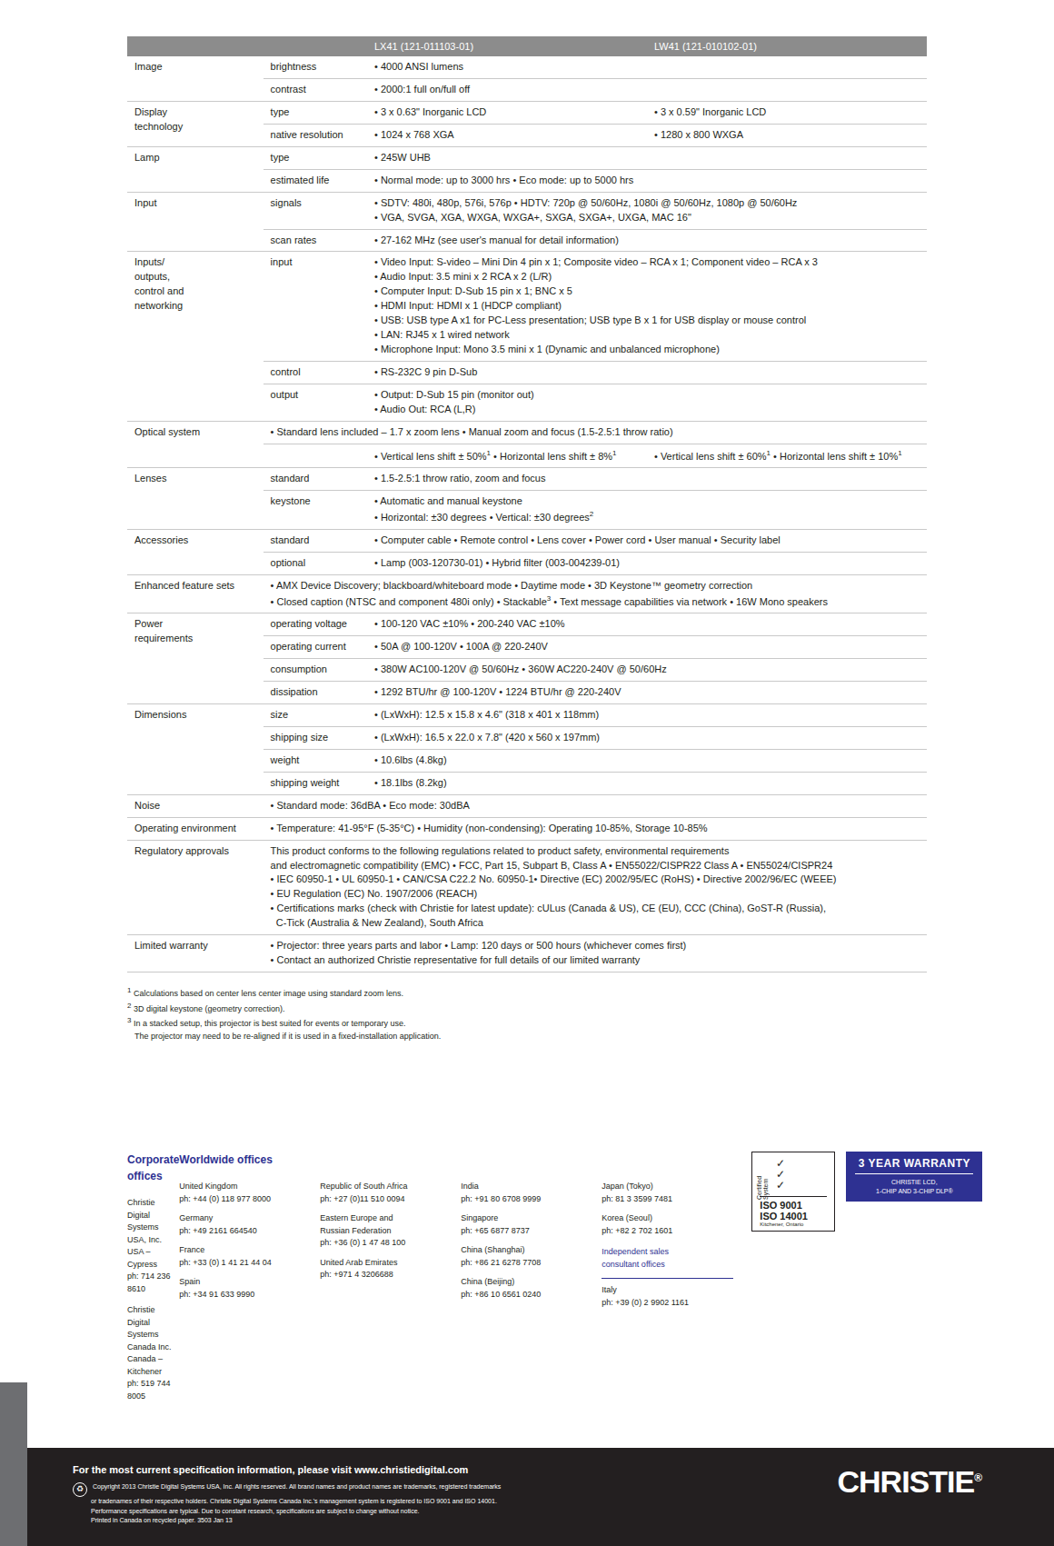| | LX41 (121-011103-01) | LW41 (121-010102-01) |
| --- | --- | --- |
| Image | brightness | • 4000 ANSI lumens |
| contrast | • 2000:1 full on/full off |
| Display technology | type | • 3 x 0.63" Inorganic LCD | • 3 x 0.59" Inorganic LCD |
| native resolution | • 1024 x 768 XGA | • 1280 x 800 WXGA |
| Lamp | type | • 245W UHB |
| estimated life | • Normal mode: up to 3000 hrs • Eco mode: up to 5000 hrs |
| Input | signals | • SDTV: 480i, 480p, 576i, 576p • HDTV: 720p @ 50/60Hz, 1080i @ 50/60Hz, 1080p @ 50/60Hz • VGA, SVGA, XGA, WXGA, WXGA+, SXGA, SXGA+, UXGA, MAC 16" |
| scan rates | • 27-162 MHz (see user's manual for detail information) |
| Inputs/ outputs, control and networking | input | • Video Input: S-video – Mini Din 4 pin x 1; Composite video – RCA x 1; Component video – RCA x 3 • Audio Input: 3.5 mini x 2 RCA x 2 (L/R) • Computer Input: D-Sub 15 pin x 1; BNC x 5 • HDMI Input: HDMI x 1 (HDCP compliant) • USB: USB type A x1 for PC-Less presentation; USB type B x 1 for USB display or mouse control • LAN: RJ45 x 1 wired network • Microphone Input: Mono 3.5 mini x 1 (Dynamic and unbalanced microphone) |
| control | • RS-232C 9 pin D-Sub |
| output | • Output: D-Sub 15 pin (monitor out) • Audio Out: RCA (L,R) |
| Optical system | • Standard lens included – 1.7 x zoom lens • Manual zoom and focus (1.5-2.5:1 throw ratio) |
| | • Vertical lens shift ± 50% 1 • Horizontal lens shift ± 8% 1 | • Vertical lens shift ± 60% 1 • Horizontal lens shift ± 10% 1 |
| Lenses | standard | • 1.5-2.5:1 throw ratio, zoom and focus |
| keystone | • Automatic and manual keystone • Horizontal: ±30 degrees • Vertical: ±30 degrees 2 |
| Accessories | standard | • Computer cable • Remote control • Lens cover • Power cord • User manual • Security label |
| optional | • Lamp (003-120730-01) • Hybrid filter (003-004239-01) |
| Enhanced feature sets | • AMX Device Discovery; blackboard/whiteboard mode • Daytime mode • 3D Keystone™ geometry correction • Closed caption (NTSC and component 480i only) • Stackable 3 • Text message capabilities via network • 16W Mono speakers |
| Power requirements | operating voltage | • 100-120 VAC ±10% • 200-240 VAC ±10% |
| operating current | • 50A @ 100-120V • 100A @ 220-240V |
| consumption | • 380W AC100-120V @ 50/60Hz • 360W AC220-240V @ 50/60Hz |
| dissipation | • 1292 BTU/hr @ 100-120V • 1224 BTU/hr @ 220-240V |
| Dimensions | size | • (LxWxH): 12.5 x 15.8 x 4.6" (318 x 401 x 118mm) |
| shipping size | • (LxWxH): 16.5 x 22.0 x 7.8" (420 x 560 x 197mm) |
| weight | • 10.6lbs (4.8kg) |
| shipping weight | • 18.1lbs (8.2kg) |
| Noise | • Standard mode: 36dBA • Eco mode: 30dBA |
| Operating environment | • Temperature: 41-95°F (5-35°C) • Humidity (non-condensing): Operating 10-85%, Storage 10-85% |
| Regulatory approvals | This product conforms to the following regulations related to product safety, environmental requirements and electromagnetic compatibility (EMC) • FCC, Part 15, Subpart B, Class A • EN55022/CISPR22 Class A • EN55024/CISPR24 • IEC 60950-1 • UL 60950-1 • CAN/CSA C22.2 No. 60950-1• Directive (EC) 2002/95/EC (RoHS) • Directive 2002/96/EC (WEEE) • EU Regulation (EC) No. 1907/2006 (REACH) • Certifications marks (check with Christie for latest update): cULus (Canada & US), CE (EU), CCC (China), GoST-R (Russia), C-Tick (Australia & New Zealand), South Africa |
| Limited warranty | • Projector: three years parts and labor • Lamp: 120 days or 500 hours (whichever comes first) • Contact an authorized Christie representative for full details of our limited warranty |
1 Calculations based on center lens center image using standard zoom lens.
2 3D digital keystone (geometry correction).
3 In a stacked setup, this projector is best suited for events or temporary use.
The projector may need to be re-aligned if it is used in a fixed-installation application.
Corporate offices
Christie Digital Systems USA, Inc.
USA – Cypress
ph: 714 236 8610
Christie Digital Systems Canada Inc.
Canada – Kitchener
ph: 519 744 8005
Worldwide offices
United Kingdom
ph: +44 (0) 118 977 8000
Germany
ph: +49 2161 664540
France
ph: +33 (0) 1 41 21 44 04
Spain
ph: +34 91 633 9990
Republic of South Africa
ph: +27 (0)11 510 0094
Eastern Europe and
Russian Federation
ph: +36 (0) 1 47 48 100
United Arab Emirates
ph: +971 4 3206688
India
ph: +91 80 6708 9999
Singapore
ph: +65 6877 8737
China (Shanghai)
ph: +86 21 6278 7708
China (Beijing)
ph: +86 10 6561 0240
Japan (Tokyo)
ph: 81 3 3599 7481
Korea (Seoul)
ph: +82 2 702 1601
Independent sales
consultant offices
Italy
ph: +39 (0) 2 9902 1161
Certified System
✓✓✓
ISO 9001
ISO 14001 Kitchener, Ontario
3 YEAR WARRANTY
CHRISTIE LCD,
1-CHIP AND 3-CHIP DLP®
For the most current specification information, please visit www.christiedigital.com
♻Copyright 2013 Christie Digital Systems USA, Inc. All rights reserved. All brand names and product names are trademarks, registered trademarks
or tradenames of their respective holders. Christie Digital Systems Canada Inc.'s management system is registered to ISO 9001 and ISO 14001.
Performance specifications are typical. Due to constant research, specifications are subject to change without notice.
Printed in Canada on recycled paper. 3503 Jan 13
CHRISTIE®